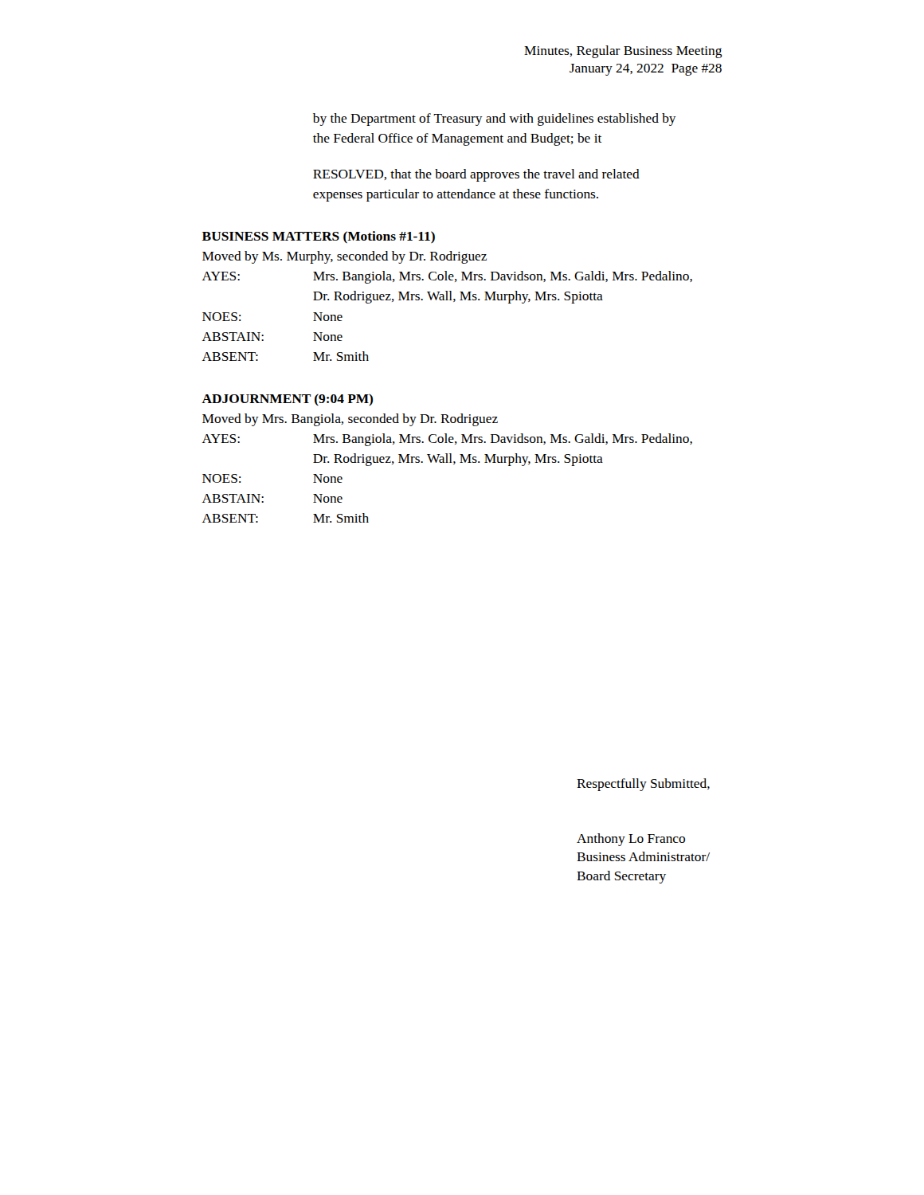Minutes, Regular Business Meeting
January 24, 2022 Page #28
by the Department of Treasury and with guidelines established by the Federal Office of Management and Budget; be it
RESOLVED, that the board approves the travel and related expenses particular to attendance at these functions.
BUSINESS MATTERS (Motions #1-11)
Moved by Ms. Murphy, seconded by Dr. Rodriguez
| AYES: | Mrs. Bangiola, Mrs. Cole, Mrs. Davidson, Ms. Galdi, Mrs. Pedalino, Dr. Rodriguez, Mrs. Wall, Ms. Murphy, Mrs. Spiotta |
| NOES: | None |
| ABSTAIN: | None |
| ABSENT: | Mr. Smith |
ADJOURNMENT (9:04 PM)
Moved by Mrs. Bangiola, seconded by Dr. Rodriguez
| AYES: | Mrs. Bangiola, Mrs. Cole, Mrs. Davidson, Ms. Galdi, Mrs. Pedalino, Dr. Rodriguez, Mrs. Wall, Ms. Murphy, Mrs. Spiotta |
| NOES: | None |
| ABSTAIN: | None |
| ABSENT: | Mr. Smith |
Respectfully Submitted,
Anthony Lo Franco
Business Administrator/
Board Secretary